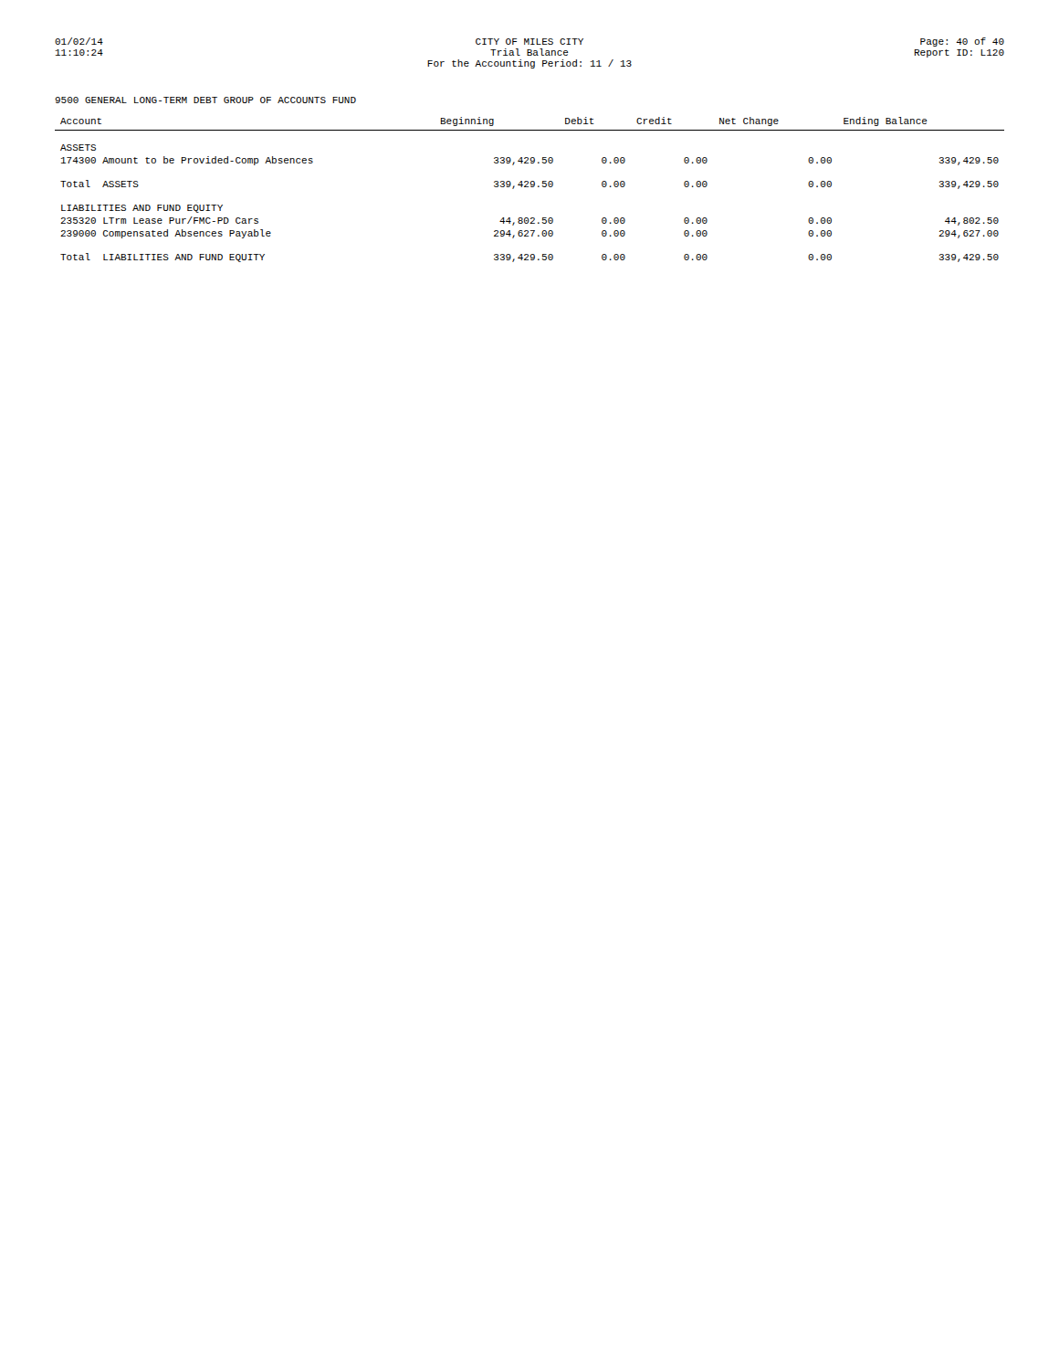| 01/02/14 | CITY OF MILES CITY | Page: 40 of 40 |
| 11:10:24 | Trial Balance | Report ID: L120 |
| | For the Accounting Period: 11 / 13 | |
9500 GENERAL LONG-TERM DEBT GROUP OF ACCOUNTS FUND
| Account | Beginning | Debit | Credit | Net Change | Ending Balance |
| --- | --- | --- | --- | --- | --- |
| ASSETS | | | | | |
| 174300 Amount to be Provided-Comp Absences | 339,429.50 | 0.00 | 0.00 | 0.00 | 339,429.50 |
| Total ASSETS | 339,429.50 | 0.00 | 0.00 | 0.00 | 339,429.50 |
| LIABILITIES AND FUND EQUITY | | | | | |
| 235320 LTrm Lease Pur/FMC-PD Cars | 44,802.50 | 0.00 | 0.00 | 0.00 | 44,802.50 |
| 239000 Compensated Absences Payable | 294,627.00 | 0.00 | 0.00 | 0.00 | 294,627.00 |
| Total LIABILITIES AND FUND EQUITY | 339,429.50 | 0.00 | 0.00 | 0.00 | 339,429.50 |